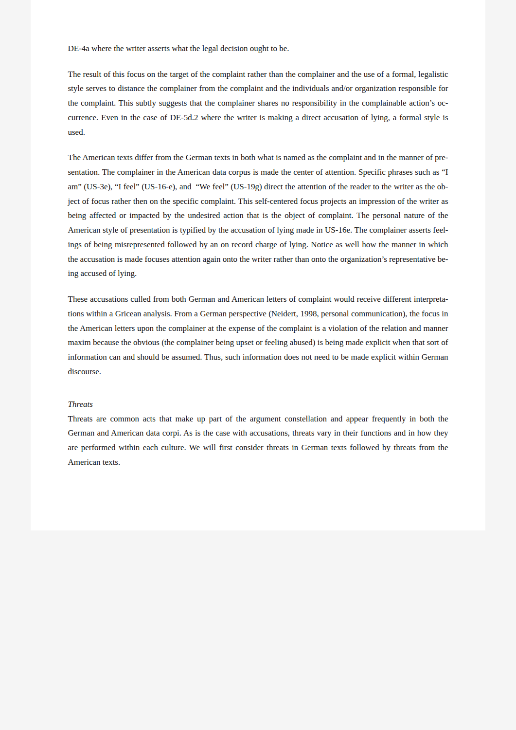DE-4a where the writer asserts what the legal decision ought to be.
The result of this focus on the target of the complaint rather than the complainer and the use of a formal, legalistic style serves to distance the complainer from the complaint and the individuals and/or organization responsible for the complaint. This subtly suggests that the complainer shares no responsibility in the complainable action’s occurrence. Even in the case of DE-5d.2 where the writer is making a direct accusation of lying, a formal style is used.
The American texts differ from the German texts in both what is named as the complaint and in the manner of presentation. The complainer in the American data corpus is made the center of attention. Specific phrases such as “I am” (US-3e), “I feel” (US-16-e), and “We feel” (US-19g) direct the attention of the reader to the writer as the object of focus rather then on the specific complaint. This self-centered focus projects an impression of the writer as being affected or impacted by the undesired action that is the object of complaint. The personal nature of the American style of presentation is typified by the accusation of lying made in US-16e. The complainer asserts feelings of being misrepresented followed by an on record charge of lying. Notice as well how the manner in which the accusation is made focuses attention again onto the writer rather than onto the organization’s representative being accused of lying.
These accusations culled from both German and American letters of complaint would receive different interpretations within a Gricean analysis. From a German perspective (Neidert, 1998, personal communication), the focus in the American letters upon the complainer at the expense of the complaint is a violation of the relation and manner maxim because the obvious (the complainer being upset or feeling abused) is being made explicit when that sort of information can and should be assumed. Thus, such information does not need to be made explicit within German discourse.
Threats
Threats are common acts that make up part of the argument constellation and appear frequently in both the German and American data corpi. As is the case with accusations, threats vary in their functions and in how they are performed within each culture. We will first consider threats in German texts followed by threats from the American texts.